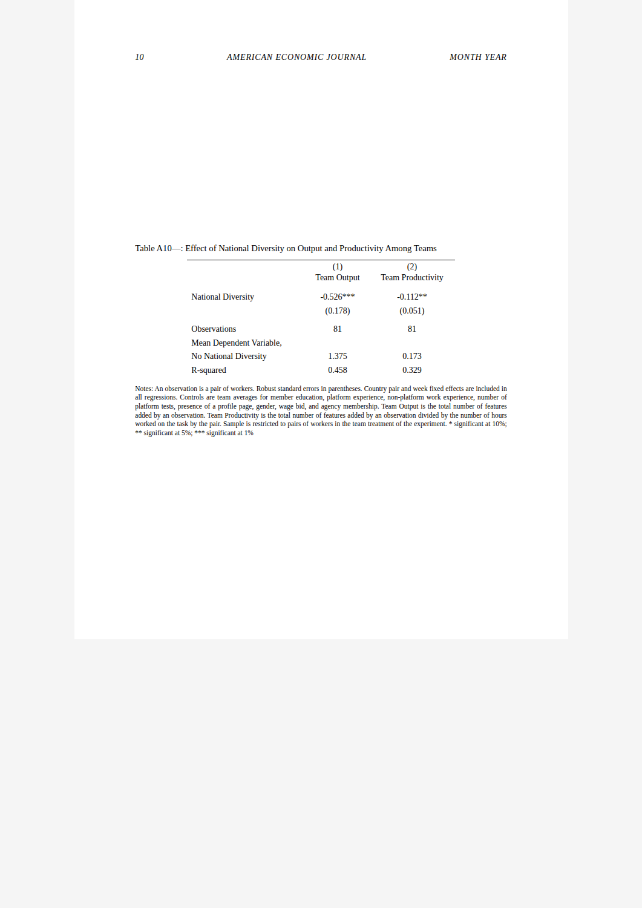10 AMERICAN ECONOMIC JOURNAL MONTH YEAR
Table A10—: Effect of National Diversity on Output and Productivity Among Teams
| | (1) | (2) |
| --- | --- | --- |
| | Team Output | Team Productivity |
| National Diversity | -0.526*** | -0.112** |
| | (0.178) | (0.051) |
| Observations | 81 | 81 |
| Mean Dependent Variable, | | |
| No National Diversity | 1.375 | 0.173 |
| R-squared | 0.458 | 0.329 |
Notes: An observation is a pair of workers. Robust standard errors in parentheses. Country pair and week fixed effects are included in all regressions. Controls are team averages for member education, platform experience, non-platform work experience, number of platform tests, presence of a profile page, gender, wage bid, and agency membership. Team Output is the total number of features added by an observation. Team Productivity is the total number of features added by an observation divided by the number of hours worked on the task by the pair. Sample is restricted to pairs of workers in the team treatment of the experiment. * significant at 10%; ** significant at 5%; *** significant at 1%